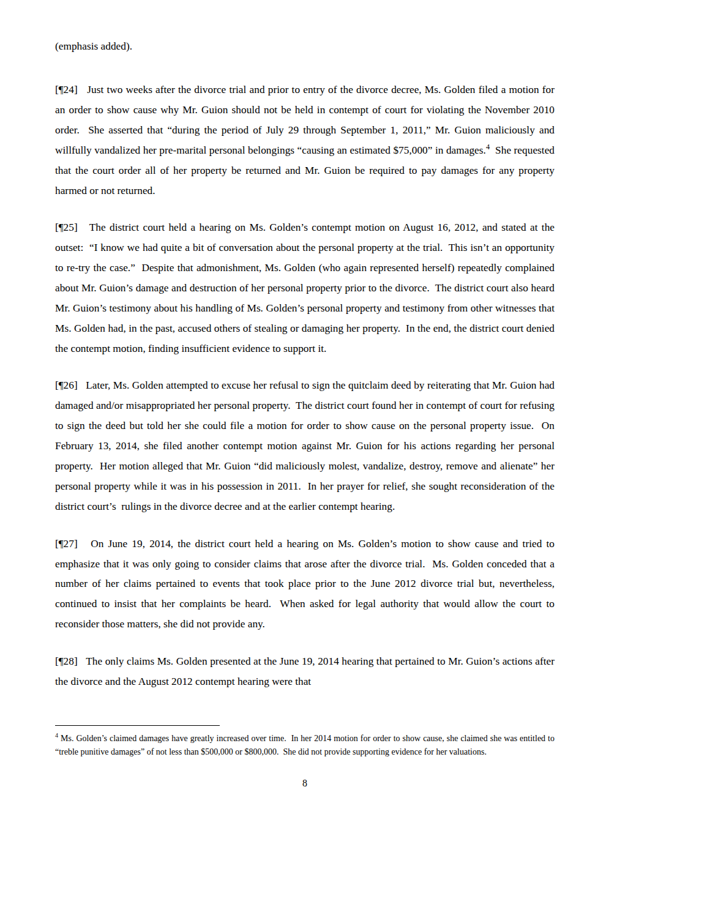(emphasis added).
[¶24] Just two weeks after the divorce trial and prior to entry of the divorce decree, Ms. Golden filed a motion for an order to show cause why Mr. Guion should not be held in contempt of court for violating the November 2010 order. She asserted that “during the period of July 29 through September 1, 2011,” Mr. Guion maliciously and willfully vandalized her pre-marital personal belongings “causing an estimated $75,000” in damages.4 She requested that the court order all of her property be returned and Mr. Guion be required to pay damages for any property harmed or not returned.
[¶25] The district court held a hearing on Ms. Golden’s contempt motion on August 16, 2012, and stated at the outset: “I know we had quite a bit of conversation about the personal property at the trial. This isn’t an opportunity to re-try the case.” Despite that admonishment, Ms. Golden (who again represented herself) repeatedly complained about Mr. Guion’s damage and destruction of her personal property prior to the divorce. The district court also heard Mr. Guion’s testimony about his handling of Ms. Golden’s personal property and testimony from other witnesses that Ms. Golden had, in the past, accused others of stealing or damaging her property. In the end, the district court denied the contempt motion, finding insufficient evidence to support it.
[¶26] Later, Ms. Golden attempted to excuse her refusal to sign the quitclaim deed by reiterating that Mr. Guion had damaged and/or misappropriated her personal property. The district court found her in contempt of court for refusing to sign the deed but told her she could file a motion for order to show cause on the personal property issue. On February 13, 2014, she filed another contempt motion against Mr. Guion for his actions regarding her personal property. Her motion alleged that Mr. Guion “did maliciously molest, vandalize, destroy, remove and alienate” her personal property while it was in his possession in 2011. In her prayer for relief, she sought reconsideration of the district court’s rulings in the divorce decree and at the earlier contempt hearing.
[¶27] On June 19, 2014, the district court held a hearing on Ms. Golden’s motion to show cause and tried to emphasize that it was only going to consider claims that arose after the divorce trial. Ms. Golden conceded that a number of her claims pertained to events that took place prior to the June 2012 divorce trial but, nevertheless, continued to insist that her complaints be heard. When asked for legal authority that would allow the court to reconsider those matters, she did not provide any.
[¶28] The only claims Ms. Golden presented at the June 19, 2014 hearing that pertained to Mr. Guion’s actions after the divorce and the August 2012 contempt hearing were that
4 Ms. Golden’s claimed damages have greatly increased over time. In her 2014 motion for order to show cause, she claimed she was entitled to “treble punitive damages” of not less than $500,000 or $800,000. She did not provide supporting evidence for her valuations.
8